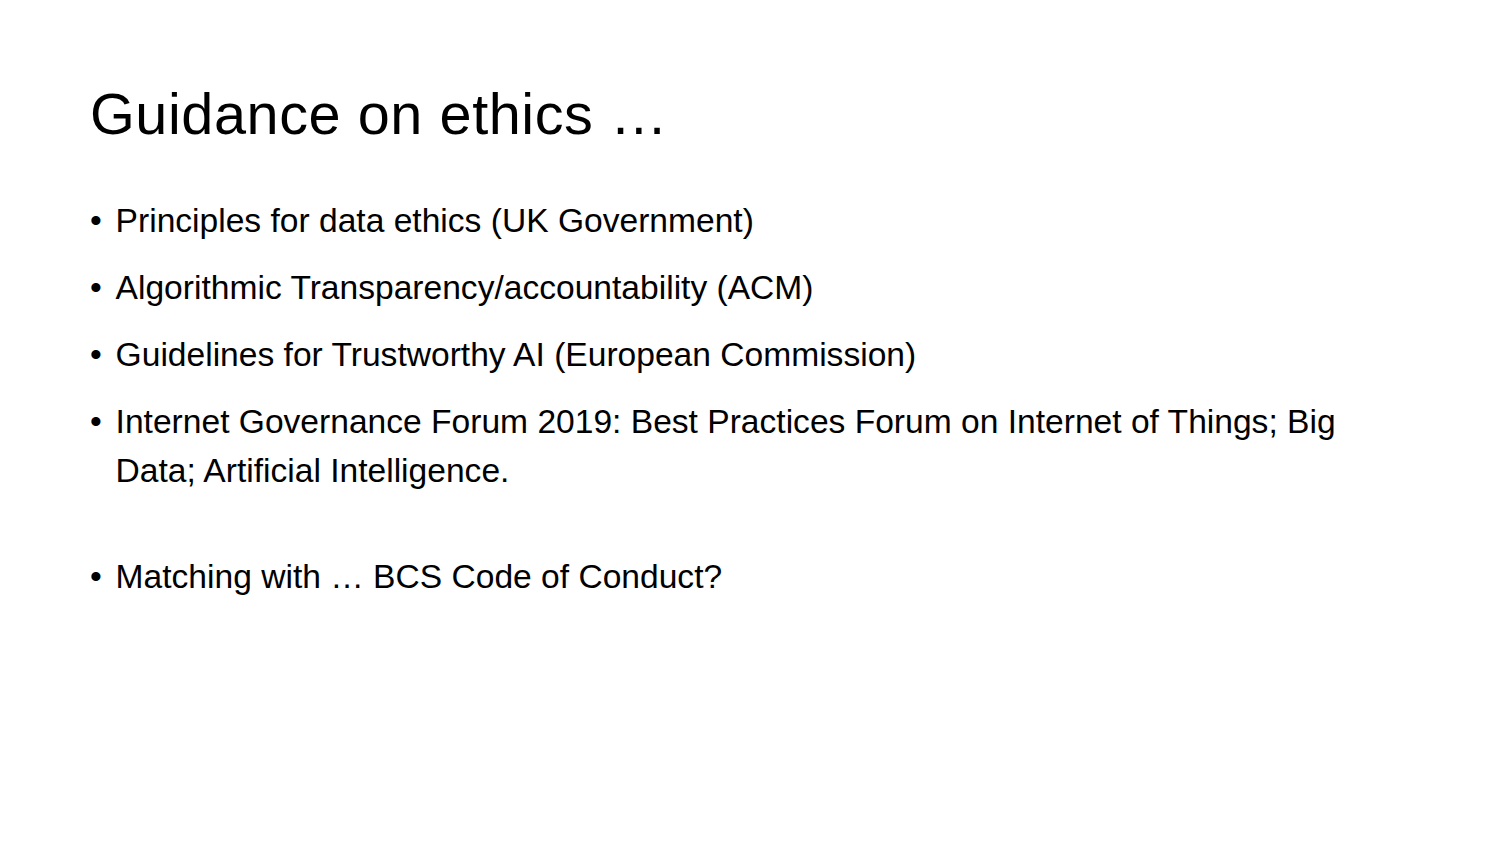Guidance on ethics …
Principles for data ethics (UK Government)
Algorithmic Transparency/accountability (ACM)
Guidelines for Trustworthy AI (European Commission)
Internet Governance Forum 2019: Best Practices Forum on Internet of Things; Big Data; Artificial Intelligence.
Matching with … BCS Code of Conduct?